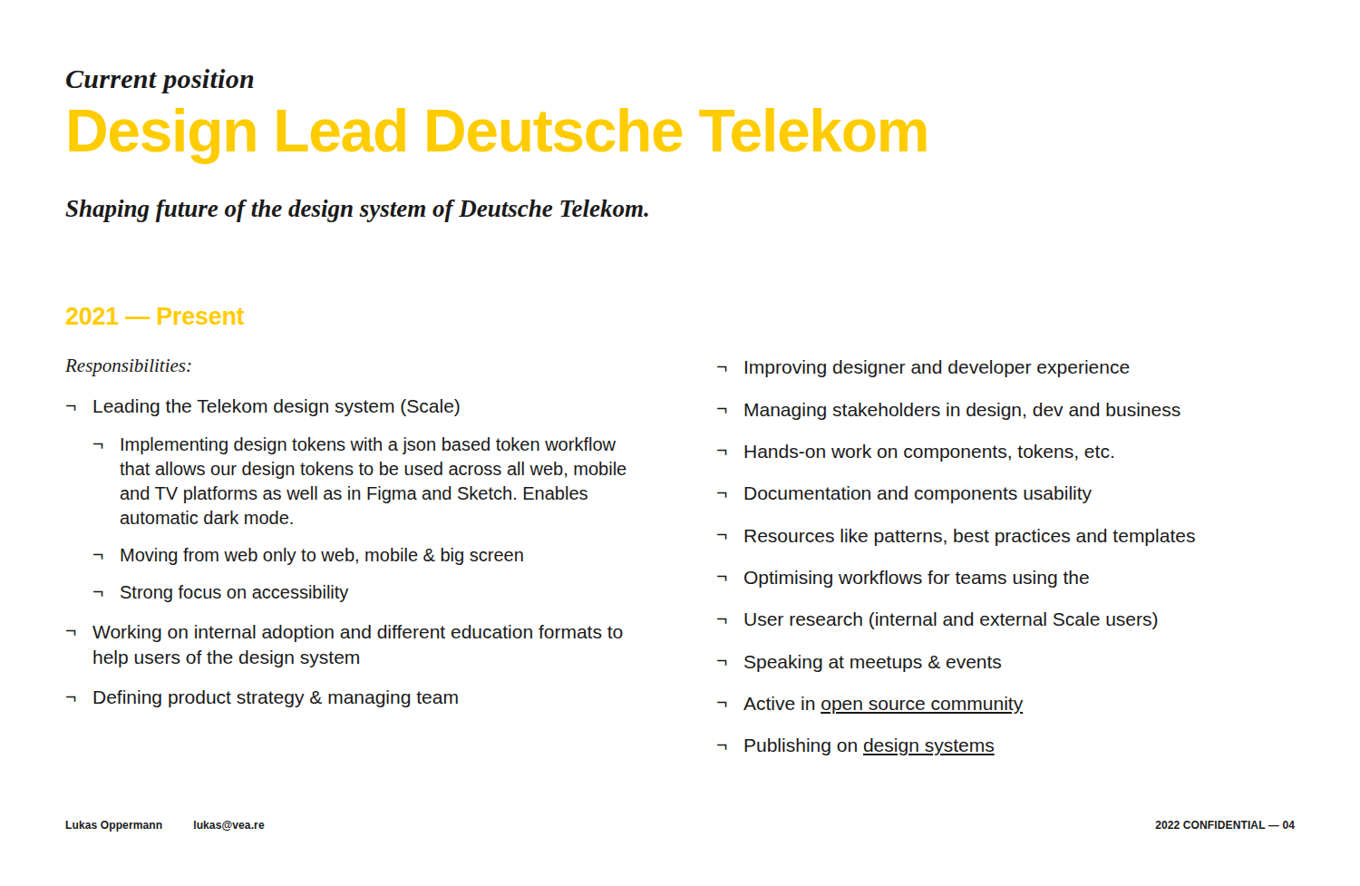Current position
Design Lead Deutsche Telekom
Shaping future of the design system of Deutsche Telekom.
2021 — Present
Responsibilities:
Leading the Telekom design system (Scale)
Implementing design tokens with a json based token workflow that allows our design tokens to be used across all web, mobile and TV platforms as well as in Figma and Sketch. Enables automatic dark mode.
Moving from web only to web, mobile & big screen
Strong focus on accessibility
Working on internal adoption and different education formats to help users of the design system
Defining product strategy & managing team
Improving designer and developer experience
Managing stakeholders in design, dev and business
Hands-on work on components, tokens, etc.
Documentation and components usability
Resources like patterns, best practices and templates
Optimising workflows for teams using the
User research (internal and external Scale users)
Speaking at meetups & events
Active in open source community
Publishing on design systems
Lukas Oppermann lukas@vea.re
2022 CONFIDENTIAL — 04